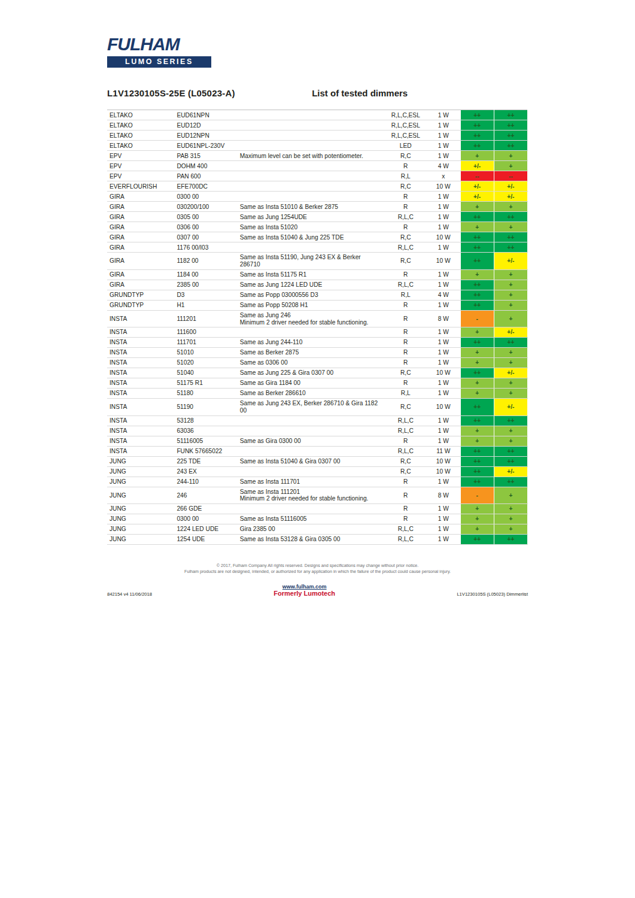FULHAM
Lumo Series
L1V1230105S-25E (L05023-A)
List of tested dimmers
| ELTAKO | EUD61NPN | | R,L,C,ESL | 1 W | ++ | ++ |
| ELTAKO | EUD12D | | R,L,C,ESL | 1 W | ++ | ++ |
| ELTAKO | EUD12NPN | | R,L,C,ESL | 1 W | ++ | ++ |
| ELTAKO | EUD61NPL-230V | | LED | 1 W | ++ | ++ |
| EPV | PAB 315 | Maximum level can be set with potentiometer. | R,C | 1 W | + | + |
| EPV | DOHM 400 | | R | 4 W | +/- | + |
| EPV | PAN 600 | | R,L | x | -- | -- |
| EVERFLOURISH | EFE700DC | | R,C | 10 W | +/- | +/- |
| GIRA | 0300 00 | | R | 1 W | +/- | +/- |
| GIRA | 030200/100 | Same as Insta 51010 & Berker 2875 | R | 1 W | + | + |
| GIRA | 0305 00 | Same as Jung 1254UDE | R,L,C | 1 W | ++ | ++ |
| GIRA | 0306 00 | Same as Insta 51020 | R | 1 W | + | + |
| GIRA | 0307 00 | Same as Insta 51040 & Jung 225 TDE | R,C | 10 W | ++ | ++ |
| GIRA | 1176 00/I03 | | R,L,C | 1 W | ++ | ++ |
| GIRA | 1182 00 | Same as Insta 51190, Jung 243 EX & Berker 286710 | R,C | 10 W | ++ | +/- |
| GIRA | 1184 00 | Same as Insta 51175 R1 | R | 1 W | + | + |
| GIRA | 2385 00 | Same as Jung 1224 LED UDE | R,L,C | 1 W | ++ | + |
| GRUNDTYP | D3 | Same as Popp 03000556 D3 | R,L | 4 W | ++ | + |
| GRUNDTYP | H1 | Same as Popp 50208 H1 | R | 1 W | ++ | + |
| INSTA | 111201 | Same as Jung 246 Minimum 2 driver needed for stable functioning. | R | 8 W | - | + |
| INSTA | 111600 | | R | 1 W | + | +/- |
| INSTA | 111701 | Same as Jung 244-110 | R | 1 W | ++ | ++ |
| INSTA | 51010 | Same as Berker 2875 | R | 1 W | + | + |
| INSTA | 51020 | Same as 0306 00 | R | 1 W | + | + |
| INSTA | 51040 | Same as Jung 225 & Gira 0307 00 | R,C | 10 W | ++ | +/- |
| INSTA | 51175 R1 | Same as Gira 1184 00 | R | 1 W | + | + |
| INSTA | 51180 | Same as Berker 286610 | R,L | 1 W | + | + |
| INSTA | 51190 | Same as Jung 243 EX, Berker 286710 & Gira 1182 00 | R,C | 10 W | ++ | +/- |
| INSTA | 53128 | | R,L,C | 1 W | ++ | ++ |
| INSTA | 63036 | | R,L,C | 1 W | + | + |
| INSTA | 51116005 | Same as Gira 0300 00 | R | 1 W | + | + |
| INSTA | FUNK 57665022 | | R,L,C | 11 W | ++ | ++ |
| JUNG | 225 TDE | Same as Insta 51040 & Gira 0307 00 | R,C | 10 W | ++ | ++ |
| JUNG | 243 EX | | R,C | 10 W | ++ | +/- |
| JUNG | 244-110 | Same as Insta 111701 | R | 1 W | ++ | ++ |
| JUNG | 246 | Same as Insta 111201 Minimum 2 driver needed for stable functioning. | R | 8 W | - | + |
| JUNG | 266 GDE | | R | 1 W | + | + |
| JUNG | 0300 00 | Same as Insta 51116005 | R | 1 W | + | + |
| JUNG | 1224 LED UDE | Gira 2385 00 | R,L,C | 1 W | + | + |
| JUNG | 1254 UDE | Same as Insta 53128 & Gira 0305 00 | R,L,C | 1 W | ++ | ++ |
© 2017, Fulham Company All rights reserved. Designs and specifications may change without prior notice.
Fulham products are not designed, intended, or authorized for any application in which the failure of the product could cause personal injury.
842154 v4 11/06/2018
www.fulham.com
Formerly Lumotech
L1V1230105S (L05023) Dimmerlist